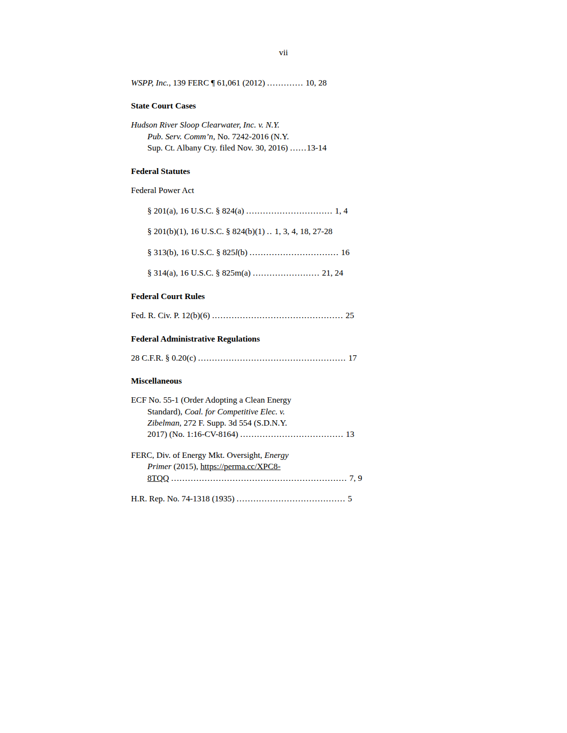vii
WSPP, Inc., 139 FERC ¶ 61,061 (2012) ............. 10, 28
State Court Cases
Hudson River Sloop Clearwater, Inc. v. N.Y.
Pub. Serv. Comm’n, No. 7242-2016 (N.Y.
Sup. Ct. Albany Cty. filed Nov. 30, 2016) ...... 13-14
Federal Statutes
Federal Power Act
§ 201(a), 16 U.S.C. § 824(a) ............................... 1, 4
§ 201(b)(1), 16 U.S.C. § 824(b)(1) .. 1, 3, 4, 18, 27-28
§ 313(b), 16 U.S.C. § 825l(b) ................................ 16
§ 314(a), 16 U.S.C. § 825m(a) ........................ 21, 24
Federal Court Rules
Fed. R. Civ. P. 12(b)(6) ............................................... 25
Federal Administrative Regulations
28 C.F.R. § 0.20(c) ..................................................... 17
Miscellaneous
ECF No. 55-1 (Order Adopting a Clean Energy
Standard), Coal. for Competitive Elec. v.
Zibelman, 272 F. Supp. 3d 554 (S.D.N.Y.
2017) (No. 1:16-CV-8164) ..................................... 13
FERC, Div. of Energy Mkt. Oversight, Energy
Primer (2015), https://perma.cc/XPC8-
8TQQ ............................................................... 7, 9
H.R. Rep. No. 74-1318 (1935) ....................................... 5